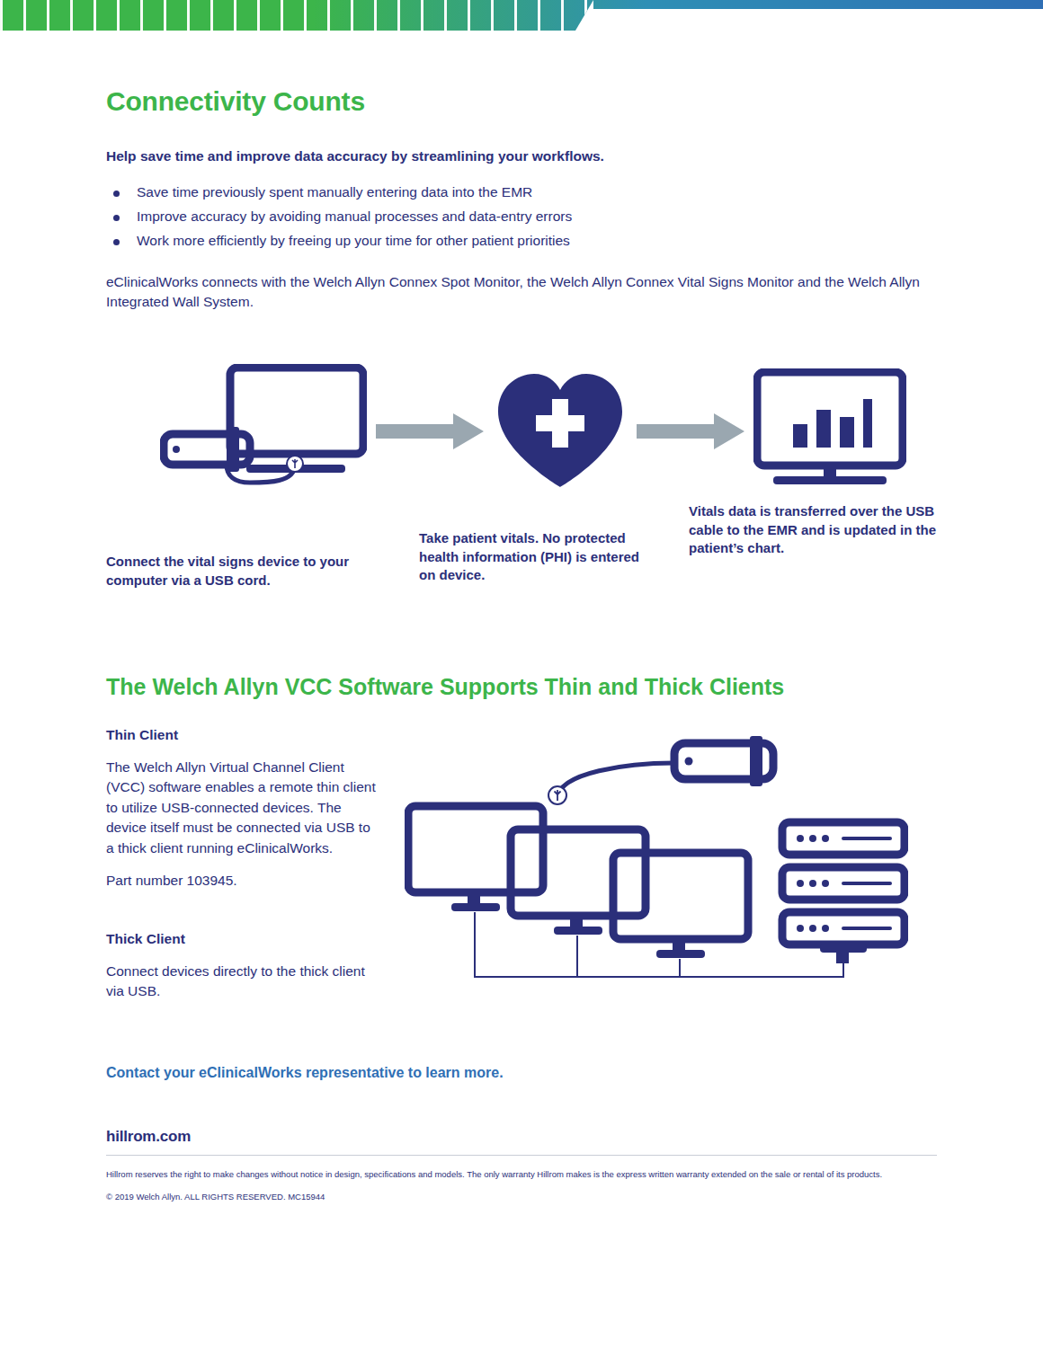Connectivity Counts
Help save time and improve data accuracy by streamlining your workflows.
Save time previously spent manually entering data into the EMR
Improve accuracy by avoiding manual processes and data-entry errors
Work more efficiently by freeing up your time for other patient priorities
eClinicalWorks connects with the Welch Allyn Connex Spot Monitor, the Welch Allyn Connex Vital Signs Monitor and the Welch Allyn Integrated Wall System.
Connect the vital signs device to your computer via a USB cord.
Take patient vitals. No protected health information (PHI) is entered on device.
Vitals data is transferred over the USB cable to the EMR and is updated in the patient’s chart.
The Welch Allyn VCC Software Supports Thin and Thick Clients
Thin Client
The Welch Allyn Virtual Channel Client (VCC) software enables a remote thin client to utilize USB-connected devices. The device itself must be connected via USB to a thick client running eClinicalWorks.
Part number 103945.
Thick Client
Connect devices directly to the thick client via USB.
Contact your eClinicalWorks representative to learn more.
hillrom.com
Hillrom reserves the right to make changes without notice in design, specifications and models. The only warranty Hillrom makes is the express written warranty extended on the sale or rental of its products.
© 2019 Welch Allyn. ALL RIGHTS RESERVED. MC15944